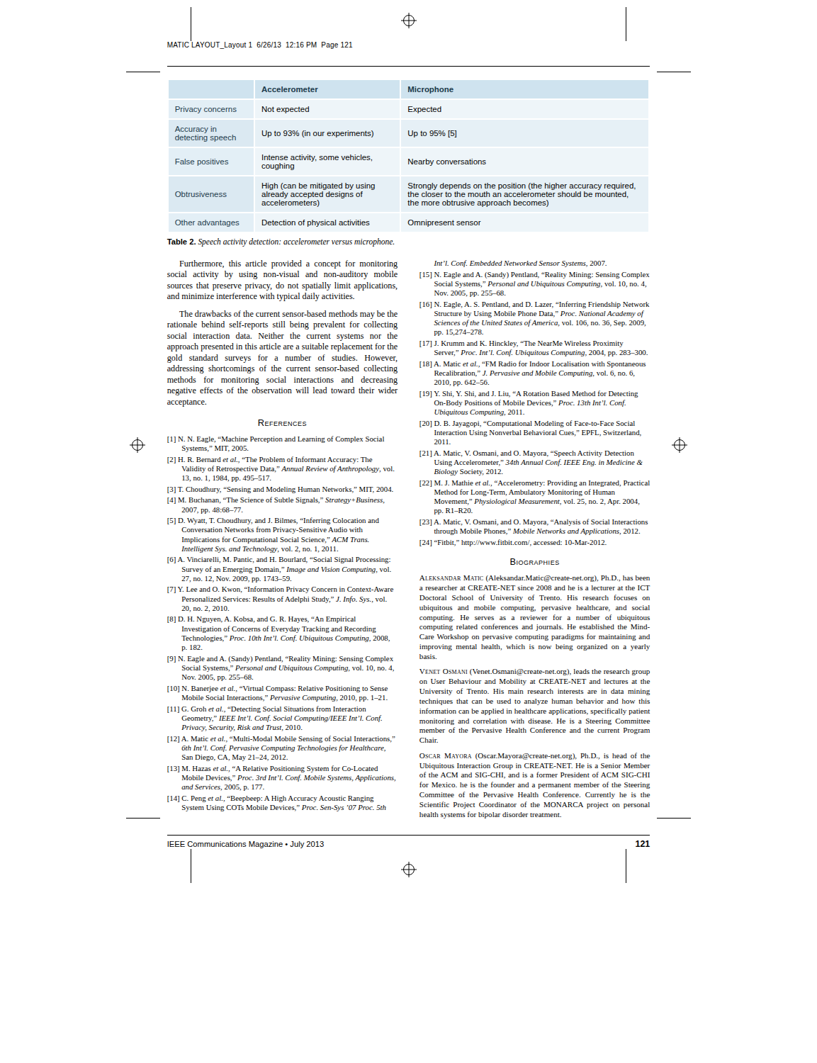MATIC LAYOUT_Layout 1 6/26/13 12:16 PM Page 121
| | Accelerometer | Microphone |
| --- | --- | --- |
| Privacy concerns | Not expected | Expected |
| Accuracy in detecting speech | Up to 93% (in our experiments) | Up to 95% [5] |
| False positives | Intense activity, some vehicles, coughing | Nearby conversations |
| Obtrusiveness | High (can be mitigated by using already accepted designs of accelerometers) | Strongly depends on the position (the higher accuracy required, the closer to the mouth an accelerometer should be mounted, the more obtrusive approach becomes) |
| Other advantages | Detection of physical activities | Omnipresent sensor |
Table 2. Speech activity detection: accelerometer versus microphone.
Furthermore, this article provided a concept for monitoring social activity by using non-visual and non-auditory mobile sources that preserve privacy, do not spatially limit applications, and minimize interference with typical daily activities.
The drawbacks of the current sensor-based methods may be the rationale behind self-reports still being prevalent for collecting social interaction data. Neither the current systems nor the approach presented in this article are a suitable replacement for the gold standard surveys for a number of studies. However, addressing shortcomings of the current sensor-based collecting methods for monitoring social interactions and decreasing negative effects of the observation will lead toward their wider acceptance.
References
[1] N. N. Eagle, “Machine Perception and Learning of Complex Social Systems,” MIT, 2005.
[2] H. R. Bernard et al., “The Problem of Informant Accuracy: The Validity of Retrospective Data,” Annual Review of Anthropology, vol. 13, no. 1, 1984, pp. 495–517.
[3] T. Choudhury, “Sensing and Modeling Human Networks,” MIT, 2004.
[4] M. Buchanan, “The Science of Subtle Signals,” Strategy+Business, 2007, pp. 48:68–77.
[5] D. Wyatt, T. Choudhury, and J. Bilmes, “Inferring Colocation and Conversation Networks from Privacy-Sensitive Audio with Implications for Computational Social Science,” ACM Trans. Intelligent Sys. and Technology, vol. 2, no. 1, 2011.
[6] A. Vinciarelli, M. Pantic, and H. Bourlard, “Social Signal Processing: Survey of an Emerging Domain,” Image and Vision Computing, vol. 27, no. 12, Nov. 2009, pp. 1743–59.
[7] Y. Lee and O. Kwon, “Information Privacy Concern in Context-Aware Personalized Services: Results of Adelphi Study,” J. Info. Sys., vol. 20, no. 2, 2010.
[8] D. H. Nguyen, A. Kobsa, and G. R. Hayes, “An Empirical Investigation of Concerns of Everyday Tracking and Recording Technologies,” Proc. 10th Int’l. Conf. Ubiquitous Computing, 2008, p. 182.
[9] N. Eagle and A. (Sandy) Pentland, “Reality Mining: Sensing Complex Social Systems,” Personal and Ubiquitous Computing, vol. 10, no. 4, Nov. 2005, pp. 255–68.
[10] N. Banerjee et al., “Virtual Compass: Relative Positioning to Sense Mobile Social Interactions,” Pervasive Computing, 2010, pp. 1–21.
[11] G. Groh et al., “Detecting Social Situations from Interaction Geometry,” IEEE Int’l. Conf. Social Computing/IEEE Int’l. Conf. Privacy, Security, Risk and Trust, 2010.
[12] A. Matic et al., “Multi-Modal Mobile Sensing of Social Interactions,” 6th Int’l. Conf. Pervasive Computing Technologies for Healthcare, San Diego, CA, May 21–24, 2012.
[13] M. Hazas et al., “A Relative Positioning System for Co-Located Mobile Devices,” Proc. 3rd Int’l. Conf. Mobile Systems, Applications, and Services, 2005, p. 177.
[14] C. Peng et al., “Beepbeep: A High Accuracy Acoustic Ranging System Using COTs Mobile Devices,” Proc. Sen-Sys ’07 Proc. 5th Int’l. Conf. Embedded Networked Sensor Systems, 2007.
[15] N. Eagle and A. (Sandy) Pentland, “Reality Mining: Sensing Complex Social Systems,” Personal and Ubiquitous Computing, vol. 10, no. 4, Nov. 2005, pp. 255–68.
[16] N. Eagle, A. S. Pentland, and D. Lazer, “Inferring Friendship Network Structure by Using Mobile Phone Data,” Proc. National Academy of Sciences of the United States of America, vol. 106, no. 36, Sep. 2009, pp. 15,274–278.
[17] J. Krumm and K. Hinckley, “The NearMe Wireless Proximity Server,” Proc. Int’l. Conf. Ubiquitous Computing, 2004, pp. 283–300.
[18] A. Matic et al., “FM Radio for Indoor Localisation with Spontaneous Recalibration,” J. Pervasive and Mobile Computing, vol. 6, no. 6, 2010, pp. 642–56.
[19] Y. Shi, Y. Shi, and J. Liu, “A Rotation Based Method for Detecting On-Body Positions of Mobile Devices,” Proc. 13th Int’l. Conf. Ubiquitous Computing, 2011.
[20] D. B. Jayagopi, “Computational Modeling of Face-to-Face Social Interaction Using Nonverbal Behavioral Cues,” EPFL, Switzerland, 2011.
[21] A. Matic, V. Osmani, and O. Mayora, “Speech Activity Detection Using Accelerometer,” 34th Annual Conf. IEEE Eng. in Medicine & Biology Society, 2012.
[22] M. J. Mathie et al., “Accelerometry: Providing an Integrated, Practical Method for Long-Term, Ambulatory Monitoring of Human Movement,” Physiological Measurement, vol. 25, no. 2, Apr. 2004, pp. R1–R20.
[23] A. Matic, V. Osmani, and O. Mayora, “Analysis of Social Interactions through Mobile Phones,” Mobile Networks and Applications, 2012.
[24] “Fitbit,” http://www.fitbit.com/, accessed: 10-Mar-2012.
Biographies
Aleksandar Matic (Aleksandar.Matic@create-net.org), Ph.D., has been a researcher at CREATE-NET since 2008 and he is a lecturer at the ICT Doctoral School of University of Trento. His research focuses on ubiquitous and mobile computing, pervasive healthcare, and social computing. He serves as a reviewer for a number of ubiquitous computing related conferences and journals. He established the Mind-Care Workshop on pervasive computing paradigms for maintaining and improving mental health, which is now being organized on a yearly basis.
Venet Osmani (Venet.Osmani@create-net.org), leads the research group on User Behaviour and Mobility at CREATE-NET and lectures at the University of Trento. His main research interests are in data mining techniques that can be used to analyze human behavior and how this information can be applied in healthcare applications, specifically patient monitoring and correlation with disease. He is a Steering Committee member of the Pervasive Health Conference and the current Program Chair.
Oscar Mayora (Oscar.Mayora@create-net.org), Ph.D., is head of the Ubiquitous Interaction Group in CREATE-NET. He is a Senior Member of the ACM and SIG-CHI, and is a former President of ACM SIG-CHI for Mexico. he is the founder and a permanent member of the Steering Committee of the Pervasive Health Conference. Currently he is the Scientific Project Coordinator of the MONARCA project on personal health systems for bipolar disorder treatment.
IEEE Communications Magazine • July 2013 121